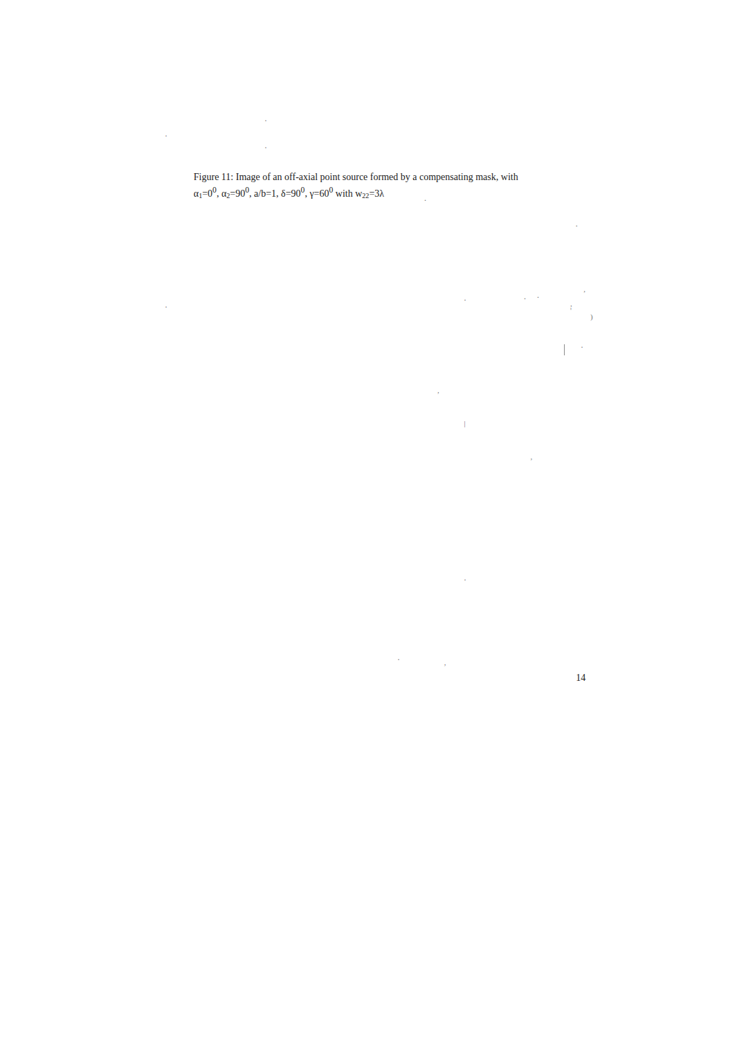. . .
Figure 11: Image of an off-axial point source formed by a compensating mask, with α1=00, α2=900, a/b=1, δ=900, γ=600 with w22=3λ
. . . . . , , ' ) .
. , | , . . ,
14